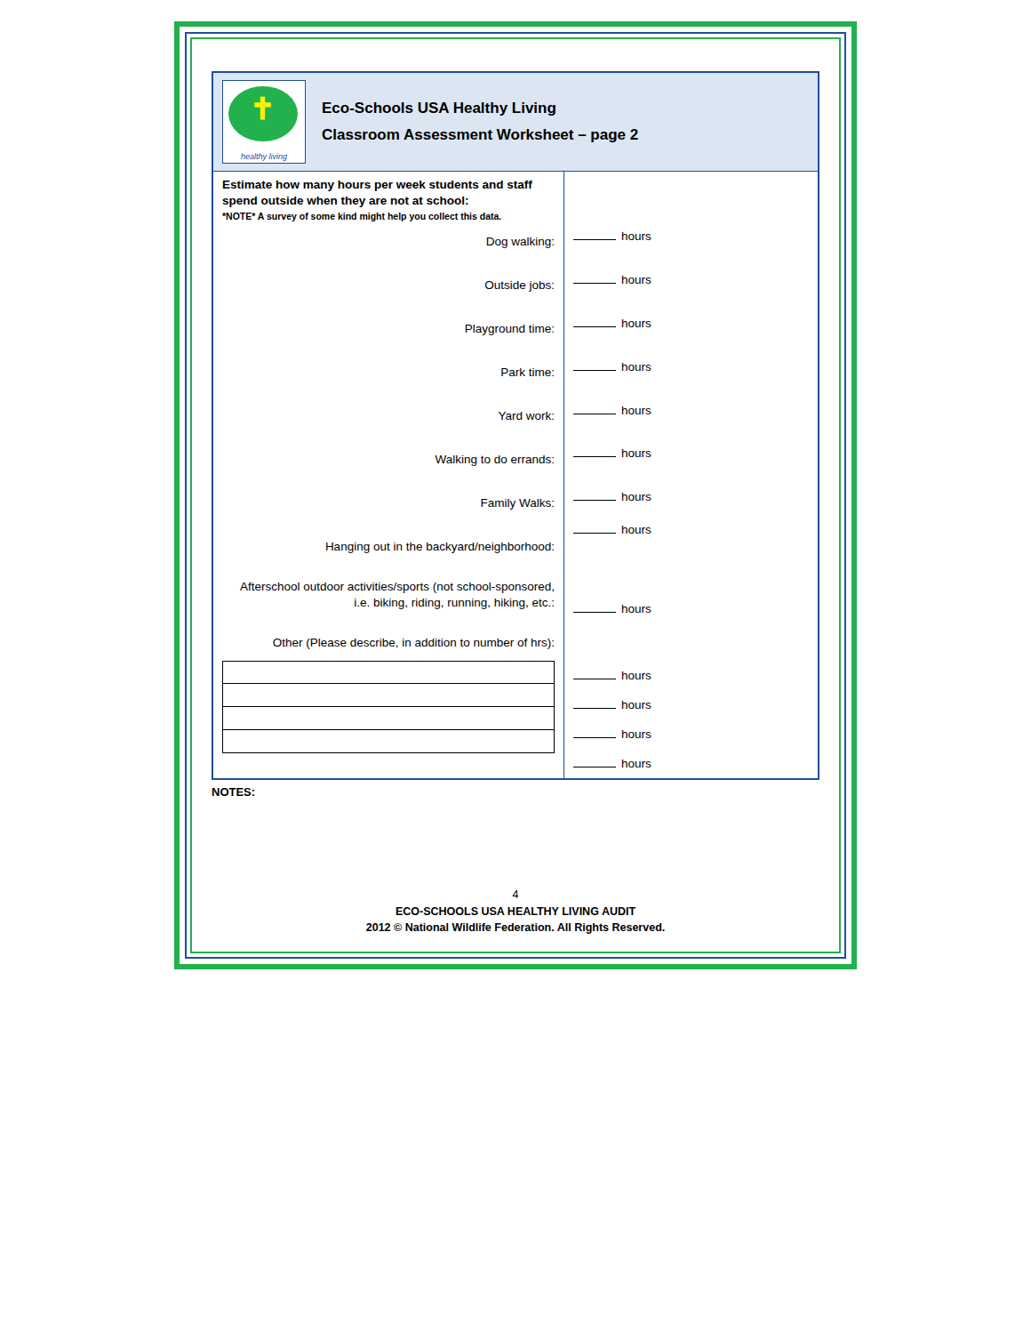| ✝ healthy living Eco-Schools USA Healthy Living Classroom Assessment Worksheet – page 2 |
| Estimate how many hours per week students and staff spend outside when they are not at school: *NOTE* A survey of some kind might help you collect this data. Dog walking: Outside jobs: Playground time: Park time: Yard work: Walking to do errands: Family Walks: Hanging out in the backyard/neighborhood: Afterschool outdoor activities/sports (not school-sponsored, i.e. biking, riding, running, hiking, etc.: Other (Please describe, in addition to number of hrs): | hours hours hours hours hours hours hours hours hours hours hours hours hours |
NOTES:
4
ECO-SCHOOLS USA HEALTHY LIVING AUDIT
2012 © National Wildlife Federation. All Rights Reserved.